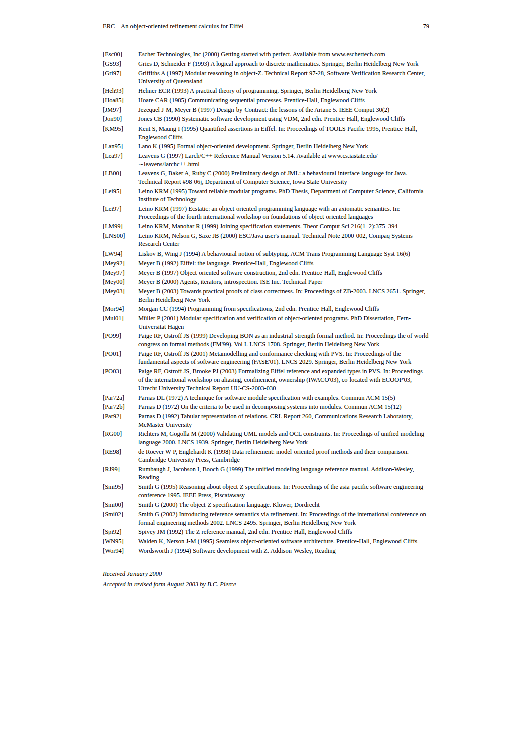ERC – An object-oriented refinement calculus for Eiffel 79
[Esc00]
Escher Technologies, Inc (2000) Getting started with perfect. Available from www.eschertech.com
[GS93]
Gries D, Schneider F (1993) A logical approach to discrete mathematics. Springer, Berlin Heidelberg New York
[Gri97]
Griffiths A (1997) Modular reasoning in object-Z. Technical Report 97-28, Software Verification Research Center, University of Queensland
[Heh93]
Hehner ECR (1993) A practical theory of programming. Springer, Berlin Heidelberg New York
[Hoa85]
Hoare CAR (1985) Communicating sequential processes. Prentice-Hall, Englewood Cliffs
[JM97]
Jezequel J-M, Meyer B (1997) Design-by-Contract: the lessons of the Ariane 5. IEEE Comput 30(2)
[Jon90]
Jones CB (1990) Systematic software development using VDM, 2nd edn. Prentice-Hall, Englewood Cliffs
[KM95]
Kent S, Maung I (1995) Quantified assertions in Eiffel. In: Proceedings of TOOLS Pacific 1995, Prentice-Hall, Englewood Cliffs
[Lan95]
Lano K (1995) Formal object-oriented development. Springer, Berlin Heidelberg New York
[Lea97]
Leavens G (1997) Larch/C++ Reference Manual Version 5.14. Available at www.cs.iastate.edu/∼leavens/larchc++.html
[LB00]
Leavens G, Baker A, Ruby C (2000) Preliminary design of JML: a behavioural interface language for Java. Technical Report #98-06j, Department of Computer Science, Iowa State University
[Lei95]
Leino KRM (1995) Toward reliable modular programs. PhD Thesis, Department of Computer Science, California Institute of Technology
[Lei97]
Leino KRM (1997) Ecstatic: an object-oriented programming language with an axiomatic semantics. In: Proceedings of the fourth international workshop on foundations of object-oriented languages
[LM99]
Leino KRM, Manohar R (1999) Joining specification statements. Theor Comput Sci 216(1–2):375–394
[LNS00]
Leino KRM, Nelson G, Saxe JB (2000) ESC/Java user's manual. Technical Note 2000-002, Compaq Systems Research Center
[LW94]
Liskov B, Wing J (1994) A behavioural notion of subtyping. ACM Trans Programming Language Syst 16(6)
[Mey92]
Meyer B (1992) Eiffel: the language. Prentice-Hall, Englewood Cliffs
[Mey97]
Meyer B (1997) Object-oriented software construction, 2nd edn. Prentice-Hall, Englewood Cliffs
[Mey00]
Meyer B (2000) Agents, iterators, introspection. ISE Inc. Technical Paper
[Mey03]
Meyer B (2003) Towards practical proofs of class correctness. In: Proceedings of ZB-2003. LNCS 2651. Springer, Berlin Heidelberg New York
[Mor94]
Morgan CC (1994) Programming from specifications, 2nd edn. Prentice-Hall, Englewood Cliffs
[Mul01]
Müller P (2001) Modular specification and verification of object-oriented programs. PhD Dissertation, Fern-Universitat Hägen
[PO99]
Paige RF, Ostroff JS (1999) Developing BON as an industrial-strength formal method. In: Proceedings the of world congress on formal methods (FM'99). Vol I. LNCS 1708. Springer, Berlin Heidelberg New York
[PO01]
Paige RF, Ostroff JS (2001) Metamodelling and conformance checking with PVS. In: Proceedings of the fundamental aspects of software engineering (FASE'01). LNCS 2029. Springer, Berlin Heidelberg New York
[PO03]
Paige RF, Ostroff JS, Brooke PJ (2003) Formalizing Eiffel reference and expanded types in PVS. In: Proceedings of the international workshop on aliasing, confinement, ownership (IWACO'03), co-located with ECOOP'03, Utrecht University Technical Report UU-CS-2003-030
[Par72a]
Parnas DL (1972) A technique for software module specification with examples. Commun ACM 15(5)
[Par72b]
Parnas D (1972) On the criteria to be used in decomposing systems into modules. Commun ACM 15(12)
[Par92]
Parnas D (1992) Tabular representation of relations. CRL Report 260, Communications Research Laboratory, McMaster University
[RG00]
Richters M, Gogolla M (2000) Validating UML models and OCL constraints. In: Proceedings of unified modeling language 2000. LNCS 1939. Springer, Berlin Heidelberg New York
[RE98]
de Roever W-P, Englehardt K (1998) Data refinement: model-oriented proof methods and their comparison. Cambridge University Press, Cambridge
[RJ99]
Rumbaugh J, Jacobson I, Booch G (1999) The unified modeling language reference manual. Addison-Wesley, Reading
[Smi95]
Smith G (1995) Reasoning about object-Z specifications. In: Proceedings of the asia-pacific software engineering conference 1995. IEEE Press, Piscatawasy
[Smi00]
Smith G (2000) The object-Z specification language. Kluwer, Dordrecht
[Smi02]
Smith G (2002) Introducing reference semantics via refinement. In: Proceedings of the international conference on formal engineering methods 2002. LNCS 2495. Springer, Berlin Heidelberg New York
[Spi92]
Spivey JM (1992) The Z reference manual, 2nd edn. Prentice-Hall, Englewood Cliffs
[WN95]
Walden K, Nerson J-M (1995) Seamless object-oriented software architecture. Prentice-Hall, Englewood Cliffs
[Wor94]
Wordsworth J (1994) Software development with Z. Addison-Wesley, Reading
Received January 2000
Accepted in revised form August 2003 by B.C. Pierce